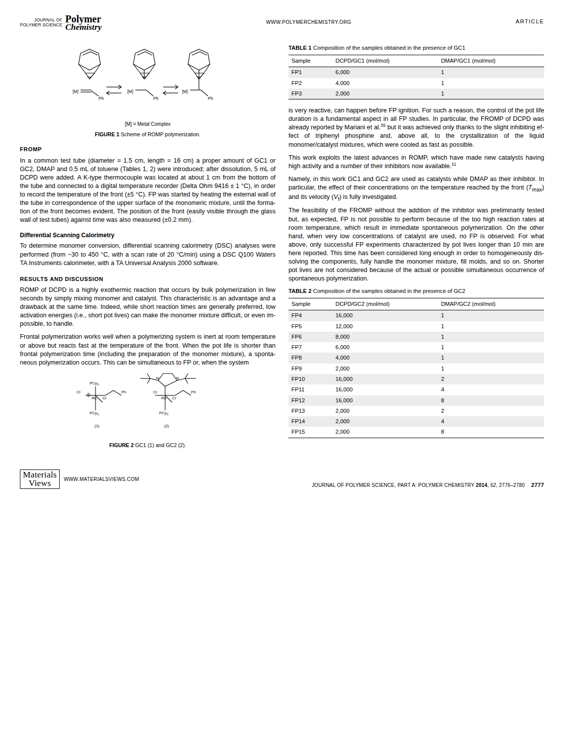JOURNAL OF
POLYMER SCIENCE
Polymer Chemistry
WWW.POLYMERCHEMISTRY.ORG
ARTICLE
[M] Ph [M] Ph [M] Ph
[M] = Metal Complex
FIGURE 1 Scheme of ROMP polymerization.
FROMP
In a common test tube (diameter = 1.5 cm, length = 16 cm) a proper amount of GC1 or GC2, DMAP and 0.5 mL of toluene (Tables 1, 2) were introduced; after dissolution, 5 mL of DCPD were added. A K-type thermocouple was located at about 1 cm from the bottom of the tube and connected to a digital temperature recorder (Delta Ohm 9416 ± 1 °C), in order to record the temperature of the front (±5 °C). FP was started by heating the external wall of the tube in correspondence of the upper surface of the monomeric mixture, until the formation of the front becomes evident. The position of the front (easily visible through the glass wall of test tubes) against time was also measured (±0.2 mm).
Differential Scanning Calorimetry
To determine monomer conversion, differential scanning calorimetry (DSC) analyses were performed (from −30 to 450 °C, with a scan rate of 20 °C/min) using a DSC Q100 Waters TA Instruments calorimeter, with a TA Universal Analysis 2000 software.
RESULTS AND DISCUSSION
ROMP of DCPD is a highly exothermic reaction that occurs by bulk polymerization in few seconds by simply mixing monomer and catalyst. This characteristic is an advantage and a drawback at the same time. Indeed, while short reaction times are generally preferred, low activation energies (i.e., short pot lives) can make the monomer mixture difficult, or even impossible, to handle.
Frontal polymerization works well when a polymerizing system is inert at room temperature or above but reacts fast at the temperature of the front. When the pot life is shorter than frontal polymerization time (including the preparation of the monomer mixture), a spontaneous polymerization occurs. This can be simultaneous to FP or, when the system
PCy3 Cl Ru Cl PCy3 Ph (1) Cl Ru Cl PCy3 Ph N N (2)
FIGURE 2 GC1 (1) and GC2 (2).
TABLE 1 Composition of the samples obtained in the presence of GC1
| Sample | DCPD/GC1 (mol/mol) | DMAP/GC1 (mol/mol) |
| --- | --- | --- |
| FP1 | 6,000 | 1 |
| FP2 | 4,000 | 1 |
| FP3 | 2,000 | 1 |
is very reactive, can happen before FP ignition. For such a reason, the control of the pot life duration is a fundamental aspect in all FP studies. In particular, the FROMP of DCPD was already reported by Mariani et al.35 but it was achieved only thanks to the slight inhibiting effect of triphenyl phosphine and, above all, to the crystallization of the liquid monomer/catalyst mixtures, which were cooled as fast as possible.
This work exploits the latest advances in ROMP, which have made new catalysts having high activity and a number of their inhibitors now available.11
Namely, in this work GC1 and GC2 are used as catalysts while DMAP as their inhibitor. In particular, the effect of their concentrations on the temperature reached by the front (Tmax) and its velocity (Vf) is fully investigated.
The feasibility of the FROMP without the addition of the inhibitor was preliminarily tested but, as expected, FP is not possible to perform because of the too high reaction rates at room temperature, which result in immediate spontaneous polymerization. On the other hand, when very low concentrations of catalyst are used, no FP is observed. For what above, only successful FP experiments characterized by pot lives longer than 10 min are here reported. This time has been considered long enough in order to homogeneously dissolving the components, fully handle the monomer mixture, fill molds, and so on. Shorter pot lives are not considered because of the actual or possible simultaneous occurrence of spontaneous polymerization.
TABLE 2 Composition of the samples obtained in the presence of GC2
| Sample | DCPD/GC2 (mol/mol) | DMAP/GC2 (mol/mol) |
| --- | --- | --- |
| FP4 | 16,000 | 1 |
| FP5 | 12,000 | 1 |
| FP6 | 8,000 | 1 |
| FP7 | 6,000 | 1 |
| FP8 | 4,000 | 1 |
| FP9 | 2,000 | 1 |
| FP10 | 16,000 | 2 |
| FP11 | 16,000 | 4 |
| FP12 | 16,000 | 8 |
| FP13 | 2,000 | 2 |
| FP14 | 2,000 | 4 |
| FP15 | 2,000 | 8 |
Materials
Views
WWW.MATERIALSVIEWS.COM
JOURNAL OF POLYMER SCIENCE, PART A: POLYMER CHEMISTRY 2014, 52, 2776–2780 2777